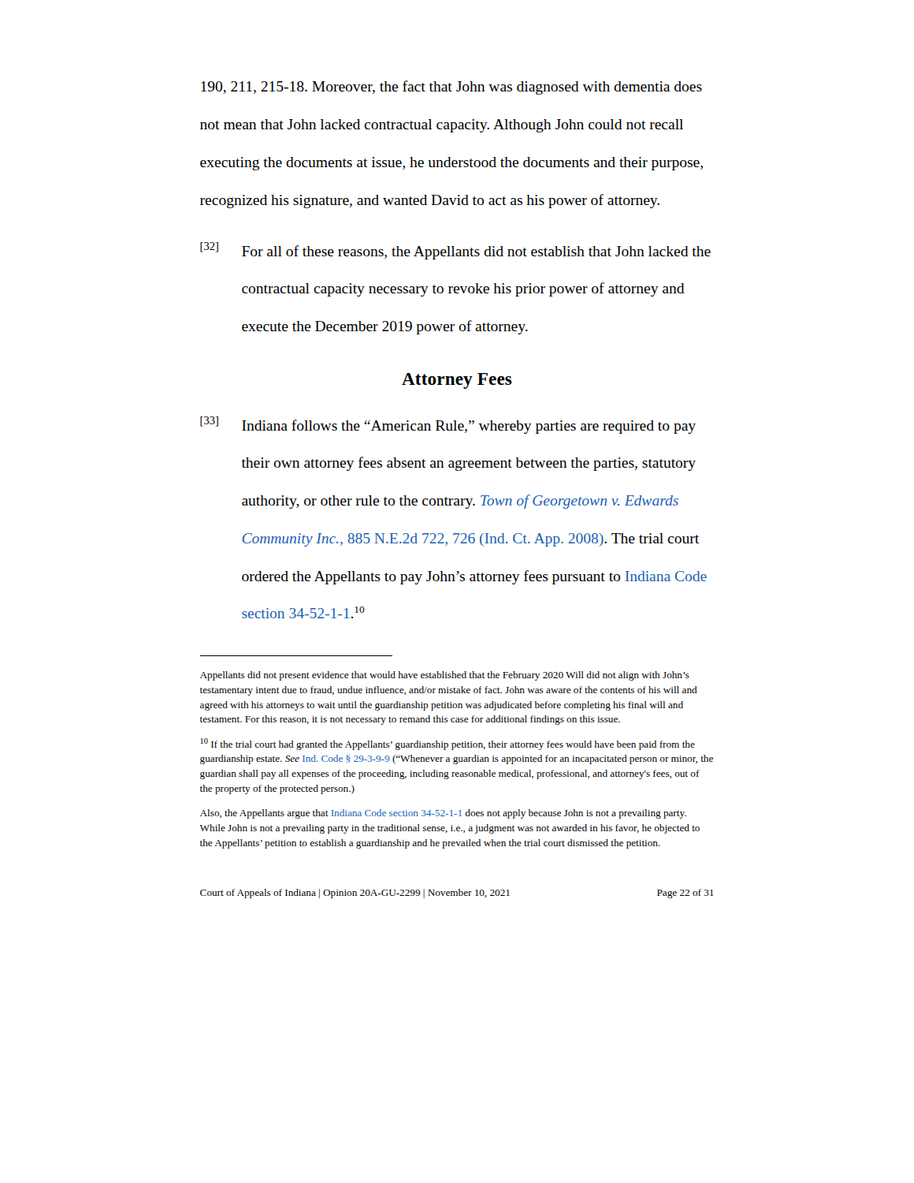190, 211, 215-18. Moreover, the fact that John was diagnosed with dementia does not mean that John lacked contractual capacity. Although John could not recall executing the documents at issue, he understood the documents and their purpose, recognized his signature, and wanted David to act as his power of attorney.
[32]
For all of these reasons, the Appellants did not establish that John lacked the contractual capacity necessary to revoke his prior power of attorney and execute the December 2019 power of attorney.
Attorney Fees
[33]
Indiana follows the “American Rule,” whereby parties are required to pay their own attorney fees absent an agreement between the parties, statutory authority, or other rule to the contrary. Town of Georgetown v. Edwards Community Inc., 885 N.E.2d 722, 726 (Ind. Ct. App. 2008). The trial court ordered the Appellants to pay John’s attorney fees pursuant to Indiana Code section 34-52-1-1.10
Appellants did not present evidence that would have established that the February 2020 Will did not align with John’s testamentary intent due to fraud, undue influence, and/or mistake of fact. John was aware of the contents of his will and agreed with his attorneys to wait until the guardianship petition was adjudicated before completing his final will and testament. For this reason, it is not necessary to remand this case for additional findings on this issue.
10 If the trial court had granted the Appellants’ guardianship petition, their attorney fees would have been paid from the guardianship estate. See Ind. Code § 29-3-9-9 (“Whenever a guardian is appointed for an incapacitated person or minor, the guardian shall pay all expenses of the proceeding, including reasonable medical, professional, and attorney's fees, out of the property of the protected person.)
Also, the Appellants argue that Indiana Code section 34-52-1-1 does not apply because John is not a prevailing party. While John is not a prevailing party in the traditional sense, i.e., a judgment was not awarded in his favor, he objected to the Appellants’ petition to establish a guardianship and he prevailed when the trial court dismissed the petition.
Court of Appeals of Indiana | Opinion 20A-GU-2299 | November 10, 2021 Page 22 of 31